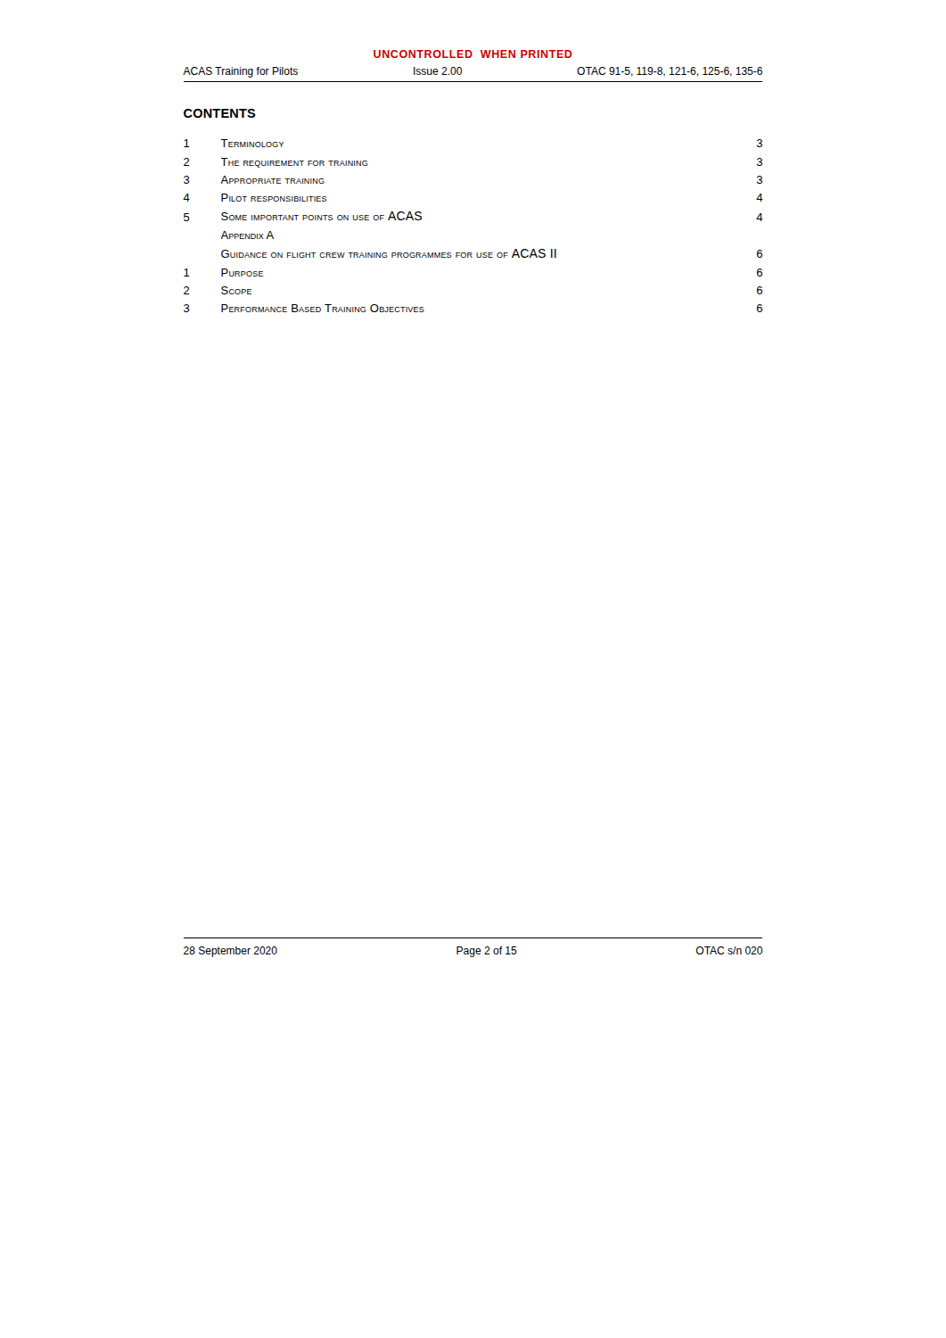UNCONTROLLED WHEN PRINTED
ACAS Training for Pilots
Issue 2.00
OTAC 91-5, 119-8, 121-6, 125-6, 135-6
CONTENTS
| 1 | Terminology | 3 |
| 2 | The requirement for training | 3 |
| 3 | Appropriate training | 3 |
| 4 | Pilot responsibilities | 4 |
| 5 | Some important points on use of ACAS | 4 |
| | Appendix A |
| | Guidance on flight crew training programmes for use of ACAS II | 6 |
| 1 | Purpose | 6 |
| 2 | Scope | 6 |
| 3 | Performance Based Training Objectives | 6 |
28 September 2020
Page 2 of 15
OTAC s/n 020